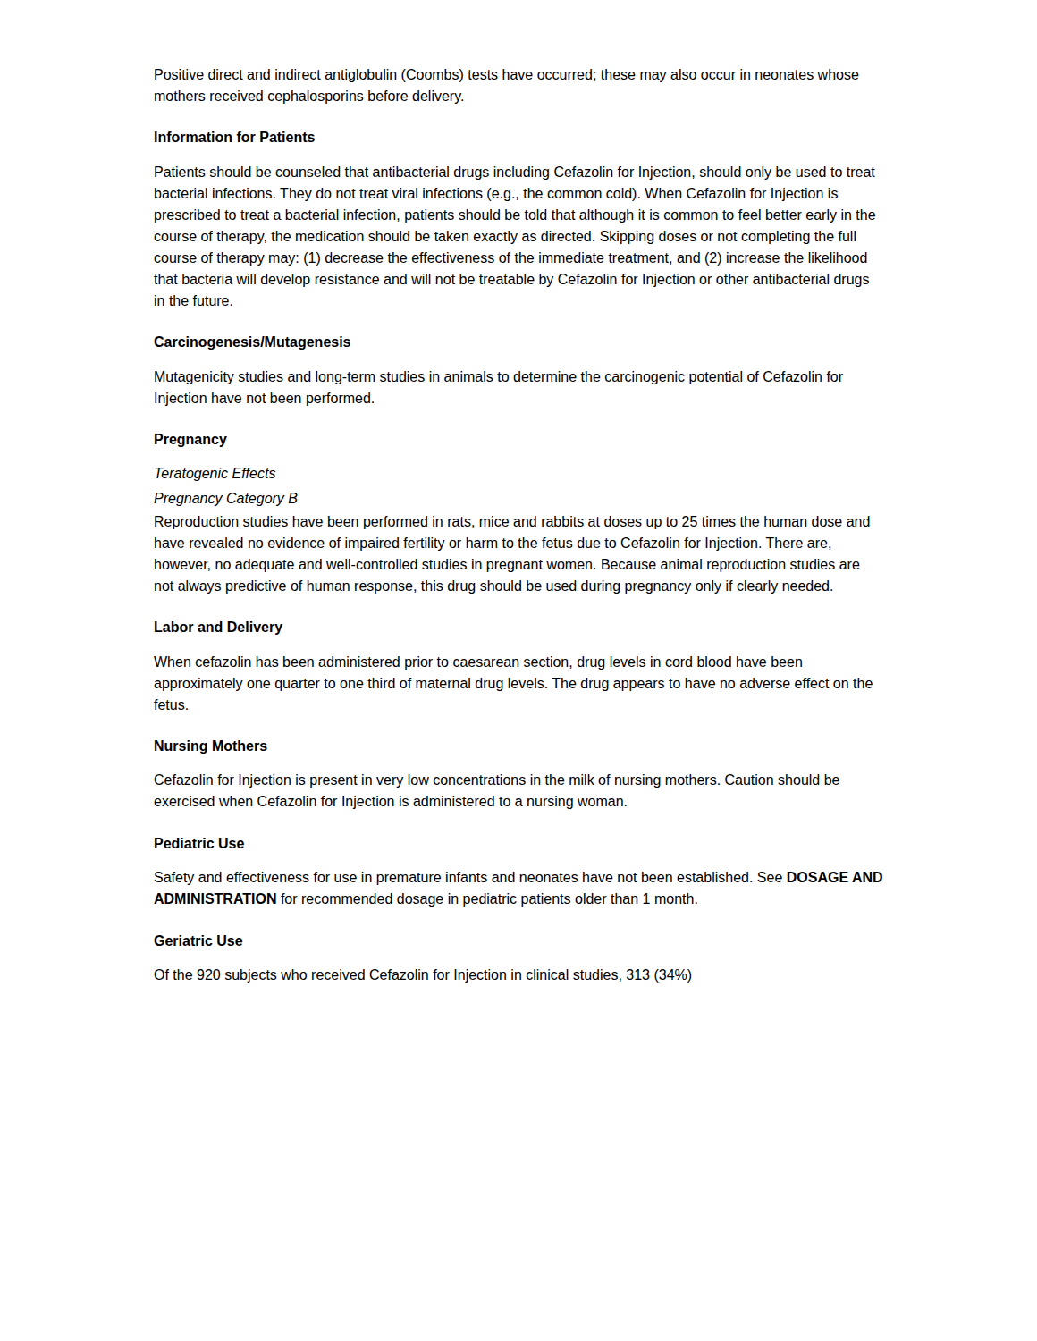Positive direct and indirect antiglobulin (Coombs) tests have occurred; these may also occur in neonates whose mothers received cephalosporins before delivery.
Information for Patients
Patients should be counseled that antibacterial drugs including Cefazolin for Injection, should only be used to treat bacterial infections. They do not treat viral infections (e.g., the common cold). When Cefazolin for Injection is prescribed to treat a bacterial infection, patients should be told that although it is common to feel better early in the course of therapy, the medication should be taken exactly as directed. Skipping doses or not completing the full course of therapy may: (1) decrease the effectiveness of the immediate treatment, and (2) increase the likelihood that bacteria will develop resistance and will not be treatable by Cefazolin for Injection or other antibacterial drugs in the future.
Carcinogenesis/Mutagenesis
Mutagenicity studies and long-term studies in animals to determine the carcinogenic potential of Cefazolin for Injection have not been performed.
Pregnancy
Teratogenic Effects
Pregnancy Category B
Reproduction studies have been performed in rats, mice and rabbits at doses up to 25 times the human dose and have revealed no evidence of impaired fertility or harm to the fetus due to Cefazolin for Injection. There are, however, no adequate and well-controlled studies in pregnant women. Because animal reproduction studies are not always predictive of human response, this drug should be used during pregnancy only if clearly needed.
Labor and Delivery
When cefazolin has been administered prior to caesarean section, drug levels in cord blood have been approximately one quarter to one third of maternal drug levels. The drug appears to have no adverse effect on the fetus.
Nursing Mothers
Cefazolin for Injection is present in very low concentrations in the milk of nursing mothers. Caution should be exercised when Cefazolin for Injection is administered to a nursing woman.
Pediatric Use
Safety and effectiveness for use in premature infants and neonates have not been established. See DOSAGE AND ADMINISTRATION for recommended dosage in pediatric patients older than 1 month.
Geriatric Use
Of the 920 subjects who received Cefazolin for Injection in clinical studies, 313 (34%)